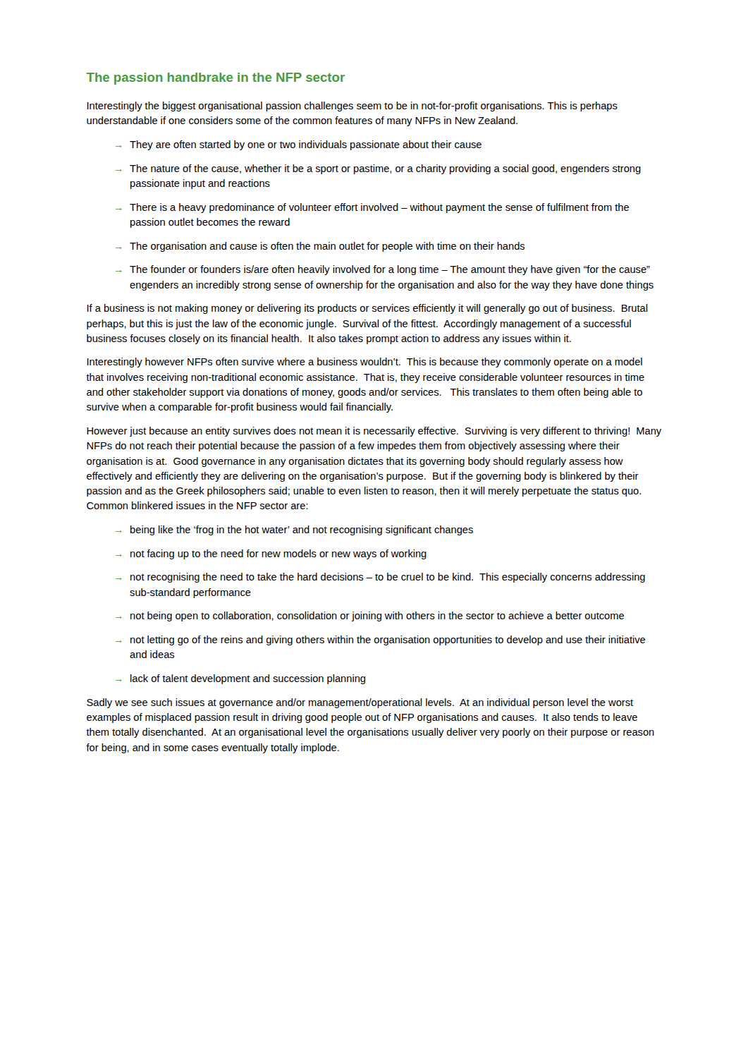The passion handbrake in the NFP sector
Interestingly the biggest organisational passion challenges seem to be in not-for-profit organisations. This is perhaps understandable if one considers some of the common features of many NFPs in New Zealand.
They are often started by one or two individuals passionate about their cause
The nature of the cause, whether it be a sport or pastime, or a charity providing a social good, engenders strong passionate input and reactions
There is a heavy predominance of volunteer effort involved – without payment the sense of fulfilment from the passion outlet becomes the reward
The organisation and cause is often the main outlet for people with time on their hands
The founder or founders is/are often heavily involved for a long time – The amount they have given “for the cause” engenders an incredibly strong sense of ownership for the organisation and also for the way they have done things
If a business is not making money or delivering its products or services efficiently it will generally go out of business. Brutal perhaps, but this is just the law of the economic jungle. Survival of the fittest. Accordingly management of a successful business focuses closely on its financial health. It also takes prompt action to address any issues within it.
Interestingly however NFPs often survive where a business wouldn’t. This is because they commonly operate on a model that involves receiving non-traditional economic assistance. That is, they receive considerable volunteer resources in time and other stakeholder support via donations of money, goods and/or services. This translates to them often being able to survive when a comparable for-profit business would fail financially.
However just because an entity survives does not mean it is necessarily effective. Surviving is very different to thriving! Many NFPs do not reach their potential because the passion of a few impedes them from objectively assessing where their organisation is at. Good governance in any organisation dictates that its governing body should regularly assess how effectively and efficiently they are delivering on the organisation’s purpose. But if the governing body is blinkered by their passion and as the Greek philosophers said; unable to even listen to reason, then it will merely perpetuate the status quo. Common blinkered issues in the NFP sector are:
being like the ‘frog in the hot water’ and not recognising significant changes
not facing up to the need for new models or new ways of working
not recognising the need to take the hard decisions – to be cruel to be kind. This especially concerns addressing sub-standard performance
not being open to collaboration, consolidation or joining with others in the sector to achieve a better outcome
not letting go of the reins and giving others within the organisation opportunities to develop and use their initiative and ideas
lack of talent development and succession planning
Sadly we see such issues at governance and/or management/operational levels. At an individual person level the worst examples of misplaced passion result in driving good people out of NFP organisations and causes. It also tends to leave them totally disenchanted. At an organisational level the organisations usually deliver very poorly on their purpose or reason for being, and in some cases eventually totally implode.